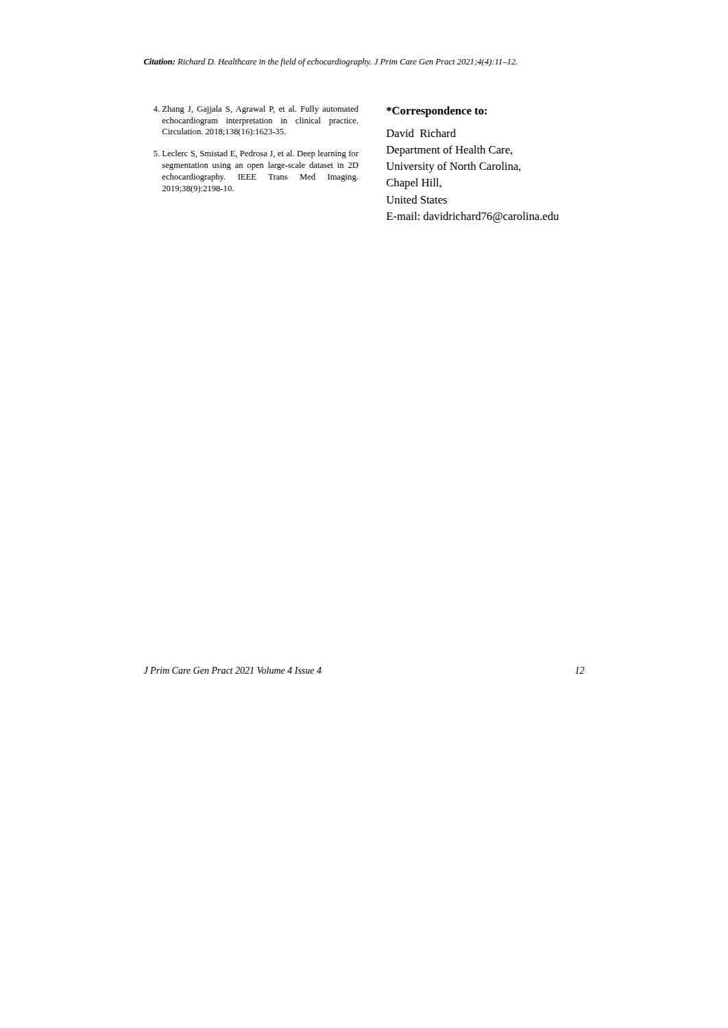Citation: Richard D. Healthcare in the field of echocardiography. J Prim Care Gen Pract 2021;4(4):11–12.
Zhang J, Gajjala S, Agrawal P, et al. Fully automated echocardiogram interpretation in clinical practice. Circulation. 2018;138(16):1623-35.
Leclerc S, Smistad E, Pedrosa J, et al. Deep learning for segmentation using an open large-scale dataset in 2D echocardiography. IEEE Trans Med Imaging. 2019;38(9):2198-10.
*Correspondence to:
David Richard
Department of Health Care,
University of North Carolina,
Chapel Hill,
United States
E-mail: davidrichard76@carolina.edu
J Prim Care Gen Pract 2021 Volume 4 Issue 4 12